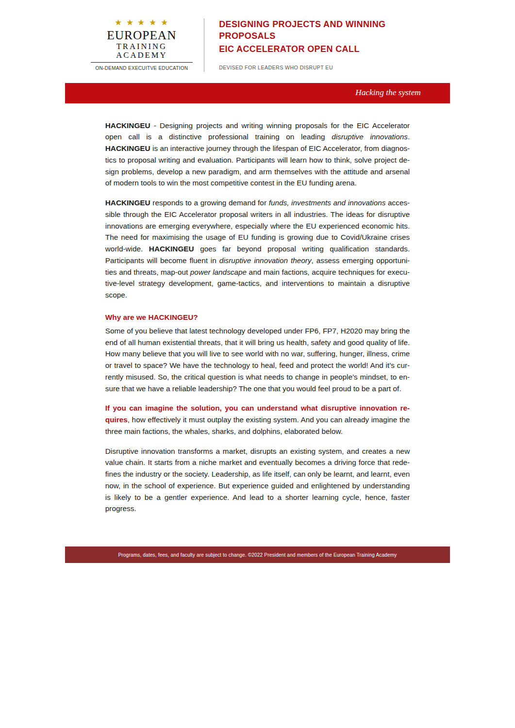★ ★ ★ ★ ★
EUROPEANTRAINING ACADEMY
On-demand execuitve education
Designing projects and winning proposals
EIC Accelerator open call
Devised for leaders who disrupt EU
Hacking the system
HACKINGEU - Designing projects and writing winning proposals for the EIC Accelerator open call is a distinctive professional training on leading disruptive innovations. HACKINGEU is an interactive journey through the lifespan of EIC Accelerator, from diagnostics to proposal writing and evaluation. Participants will learn how to think, solve project design problems, develop a new paradigm, and arm themselves with the attitude and arsenal of modern tools to win the most competitive contest in the EU funding arena.
HACKINGEU responds to a growing demand for funds, investments and innovations accessible through the EIC Accelerator proposal writers in all industries. The ideas for disruptive innovations are emerging everywhere, especially where the EU experienced economic hits. The need for maximising the usage of EU funding is growing due to Covid/Ukraine crises world-wide. HACKINGEU goes far beyond proposal writing qualification standards. Participants will become fluent in disruptive innovation theory, assess emerging opportunities and threats, map-out power landscape and main factions, acquire techniques for executive-level strategy development, game-tactics, and interventions to maintain a disruptive scope.
Why are we HACKINGEU?
Some of you believe that latest technology developed under FP6, FP7, H2020 may bring the end of all human existential threats, that it will bring us health, safety and good quality of life. How many believe that you will live to see world with no war, suffering, hunger, illness, crime or travel to space? We have the technology to heal, feed and protect the world! And it’s currently misused. So, the critical question is what needs to change in people’s mindset, to ensure that we have a reliable leadership? The one that you would feel proud to be a part of.
If you can imagine the solution, you can understand what disruptive innovation requires, how effectively it must outplay the existing system. And you can already imagine the three main factions, the whales, sharks, and dolphins, elaborated below.
Disruptive innovation transforms a market, disrupts an existing system, and creates a new value chain. It starts from a niche market and eventually becomes a driving force that redefines the industry or the society. Leadership, as life itself, can only be learnt, and learnt, even now, in the school of experience. But experience guided and enlightened by understanding is likely to be a gentler experience. And lead to a shorter learning cycle, hence, faster progress.
Programs, dates, fees, and faculty are subject to change. ©2022 President and members of the European Training Academy